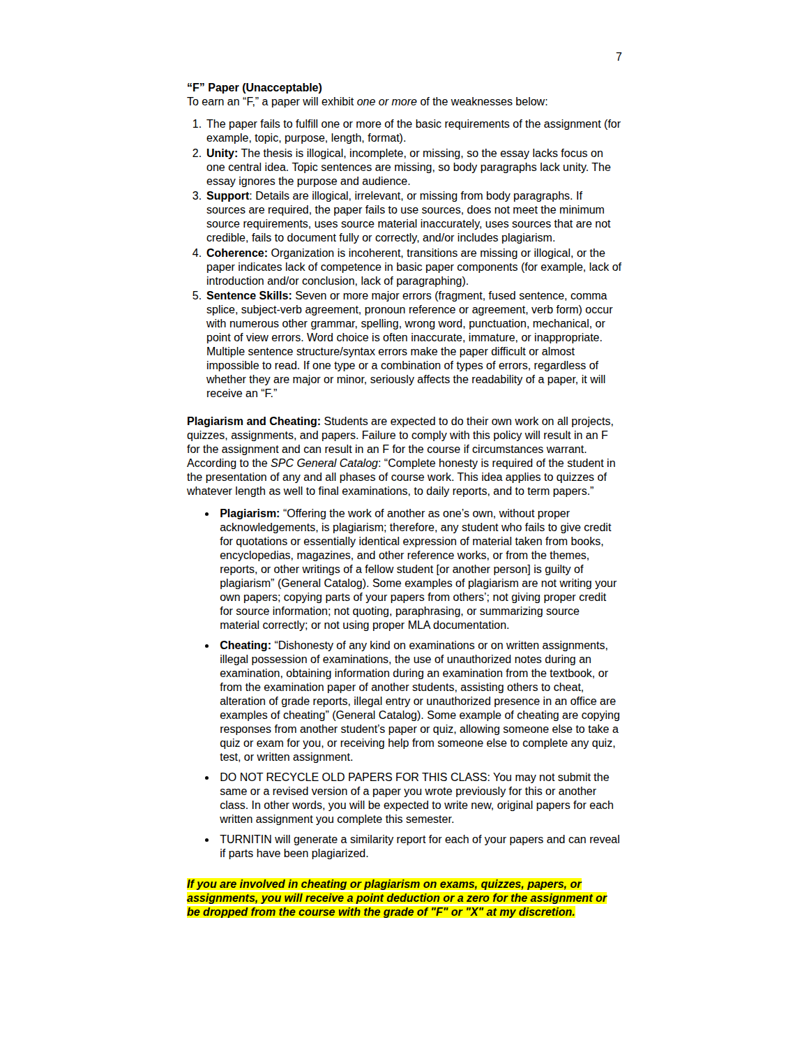7
“F” Paper (Unacceptable)
To earn an “F,” a paper will exhibit one or more of the weaknesses below:
The paper fails to fulfill one or more of the basic requirements of the assignment (for example, topic, purpose, length, format).
Unity: The thesis is illogical, incomplete, or missing, so the essay lacks focus on one central idea. Topic sentences are missing, so body paragraphs lack unity. The essay ignores the purpose and audience.
Support: Details are illogical, irrelevant, or missing from body paragraphs. If sources are required, the paper fails to use sources, does not meet the minimum source requirements, uses source material inaccurately, uses sources that are not credible, fails to document fully or correctly, and/or includes plagiarism.
Coherence: Organization is incoherent, transitions are missing or illogical, or the paper indicates lack of competence in basic paper components (for example, lack of introduction and/or conclusion, lack of paragraphing).
Sentence Skills: Seven or more major errors (fragment, fused sentence, comma splice, subject-verb agreement, pronoun reference or agreement, verb form) occur with numerous other grammar, spelling, wrong word, punctuation, mechanical, or point of view errors. Word choice is often inaccurate, immature, or inappropriate. Multiple sentence structure/syntax errors make the paper difficult or almost impossible to read. If one type or a combination of types of errors, regardless of whether they are major or minor, seriously affects the readability of a paper, it will receive an “F.”
Plagiarism and Cheating: Students are expected to do their own work on all projects, quizzes, assignments, and papers. Failure to comply with this policy will result in an F for the assignment and can result in an F for the course if circumstances warrant. According to the SPC General Catalog: “Complete honesty is required of the student in the presentation of any and all phases of course work. This idea applies to quizzes of whatever length as well to final examinations, to daily reports, and to term papers.”
Plagiarism: “Offering the work of another as one’s own, without proper acknowledgements, is plagiarism; therefore, any student who fails to give credit for quotations or essentially identical expression of material taken from books, encyclopedias, magazines, and other reference works, or from the themes, reports, or other writings of a fellow student [or another person] is guilty of plagiarism” (General Catalog). Some examples of plagiarism are not writing your own papers; copying parts of your papers from others’; not giving proper credit for source information; not quoting, paraphrasing, or summarizing source material correctly; or not using proper MLA documentation.
Cheating: “Dishonesty of any kind on examinations or on written assignments, illegal possession of examinations, the use of unauthorized notes during an examination, obtaining information during an examination from the textbook, or from the examination paper of another students, assisting others to cheat, alteration of grade reports, illegal entry or unauthorized presence in an office are examples of cheating” (General Catalog). Some example of cheating are copying responses from another student’s paper or quiz, allowing someone else to take a quiz or exam for you, or receiving help from someone else to complete any quiz, test, or written assignment.
DO NOT RECYCLE OLD PAPERS FOR THIS CLASS: You may not submit the same or a revised version of a paper you wrote previously for this or another class. In other words, you will be expected to write new, original papers for each written assignment you complete this semester.
TURNITIN will generate a similarity report for each of your papers and can reveal if parts have been plagiarized.
If you are involved in cheating or plagiarism on exams, quizzes, papers, or assignments, you will receive a point deduction or a zero for the assignment or be dropped from the course with the grade of "F" or "X" at my discretion.